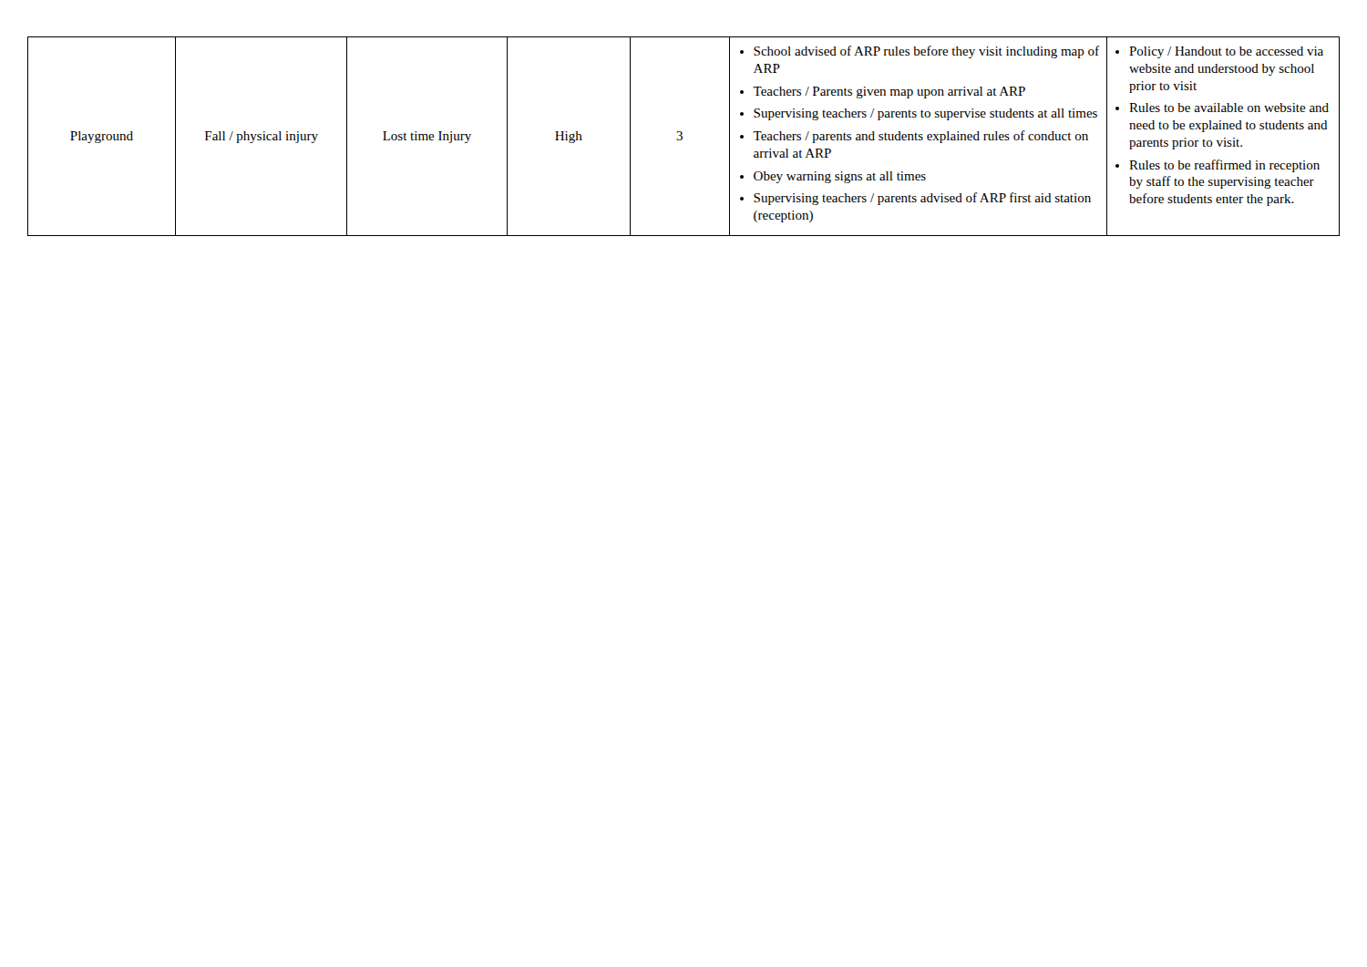| Playground | Fall / physical injury | Lost time Injury | High | 3 | School advised of ARP rules before they visit including map of ARP Teachers / Parents given map upon arrival at ARP Supervising teachers / parents to supervise students at all times Teachers / parents and students explained rules of conduct on arrival at ARP Obey warning signs at all times Supervising teachers / parents advised of ARP first aid station (reception) | Policy / Handout to be accessed via website and understood by school prior to visit Rules to be available on website and need to be explained to students and parents prior to visit. Rules to be reaffirmed in reception by staff to the supervising teacher before students enter the park. |